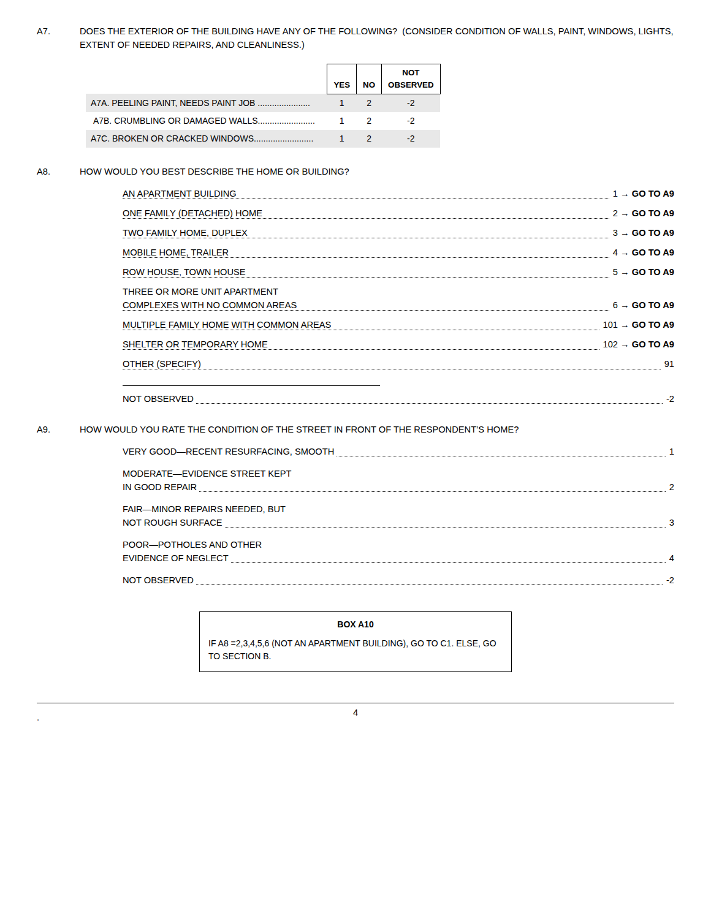A7.
DOES THE EXTERIOR OF THE BUILDING HAVE ANY OF THE FOLLOWING? (CONSIDER CONDITION OF WALLS, PAINT, WINDOWS, LIGHTS, EXTENT OF NEEDED REPAIRS, AND CLEANLINESS.)
| | YES | NO | NOT OBSERVED |
| --- | --- | --- | --- |
| A7A. PEELING PAINT, NEEDS PAINT JOB ...................... | 1 | 2 | -2 |
| A7B. CRUMBLING OR DAMAGED WALLS........................ | 1 | 2 | -2 |
| A7C. BROKEN OR CRACKED WINDOWS......................... | 1 | 2 | -2 |
A8.
HOW WOULD YOU BEST DESCRIBE THE HOME OR BUILDING?
AN APARTMENT BUILDING
1 → GO TO A9
ONE FAMILY (DETACHED) HOME
2 → GO TO A9
TWO FAMILY HOME, DUPLEX
3 → GO TO A9
MOBILE HOME, TRAILER
4 → GO TO A9
ROW HOUSE, TOWN HOUSE
5 → GO TO A9
THREE OR MORE UNIT APARTMENT
COMPLEXES WITH NO COMMON AREAS
6 → GO TO A9
MULTIPLE FAMILY HOME WITH COMMON AREAS
101 → GO TO A9
SHELTER OR TEMPORARY HOME
102 → GO TO A9
OTHER (SPECIFY)
91
NOT OBSERVED
-2
A9.
HOW WOULD YOU RATE THE CONDITION OF THE STREET IN FRONT OF THE RESPONDENT’S HOME?
VERY GOOD—RECENT RESURFACING, SMOOTH
1
MODERATE—EVIDENCE STREET KEPT
IN GOOD REPAIR
2
FAIR—MINOR REPAIRS NEEDED, BUT
NOT ROUGH SURFACE
3
POOR—POTHOLES AND OTHER
EVIDENCE OF NEGLECT
4
NOT OBSERVED
-2
BOX A10
IF A8 =2,3,4,5,6 (NOT AN APARTMENT BUILDING), GO TO C1. ELSE, GO TO SECTION B.
4
.